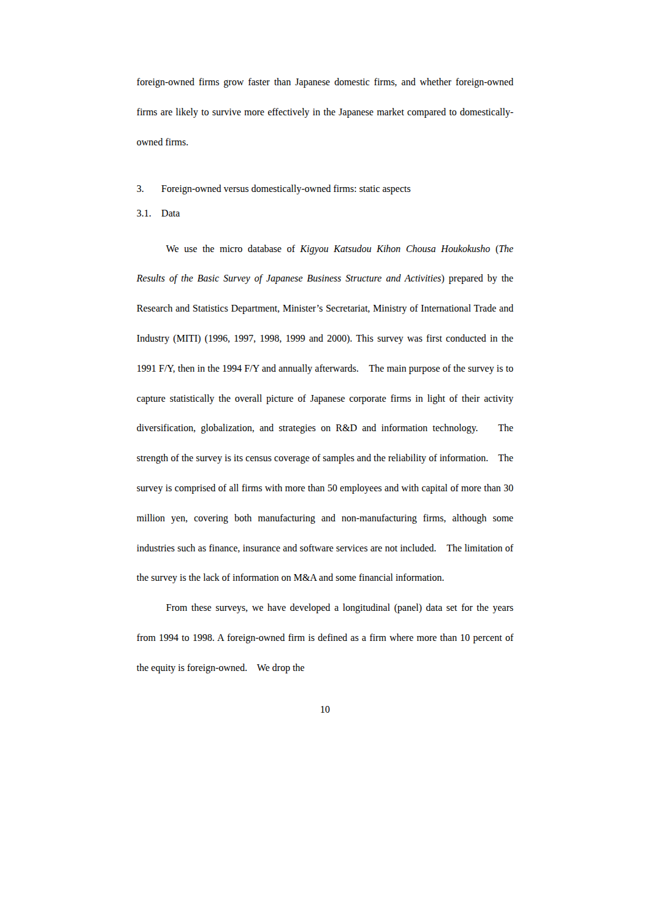foreign-owned firms grow faster than Japanese domestic firms, and whether foreign-owned firms are likely to survive more effectively in the Japanese market compared to domestically-owned firms.
3. Foreign-owned versus domestically-owned firms: static aspects
3.1. Data
We use the micro database of Kigyou Katsudou Kihon Chousa Houkokusho (The Results of the Basic Survey of Japanese Business Structure and Activities) prepared by the Research and Statistics Department, Minister’s Secretariat, Ministry of International Trade and Industry (MITI) (1996, 1997, 1998, 1999 and 2000). This survey was first conducted in the 1991 F/Y, then in the 1994 F/Y and annually afterwards. The main purpose of the survey is to capture statistically the overall picture of Japanese corporate firms in light of their activity diversification, globalization, and strategies on R&D and information technology. The strength of the survey is its census coverage of samples and the reliability of information. The survey is comprised of all firms with more than 50 employees and with capital of more than 30 million yen, covering both manufacturing and non-manufacturing firms, although some industries such as finance, insurance and software services are not included. The limitation of the survey is the lack of information on M&A and some financial information.
From these surveys, we have developed a longitudinal (panel) data set for the years from 1994 to 1998. A foreign-owned firm is defined as a firm where more than 10 percent of the equity is foreign-owned. We drop the
10